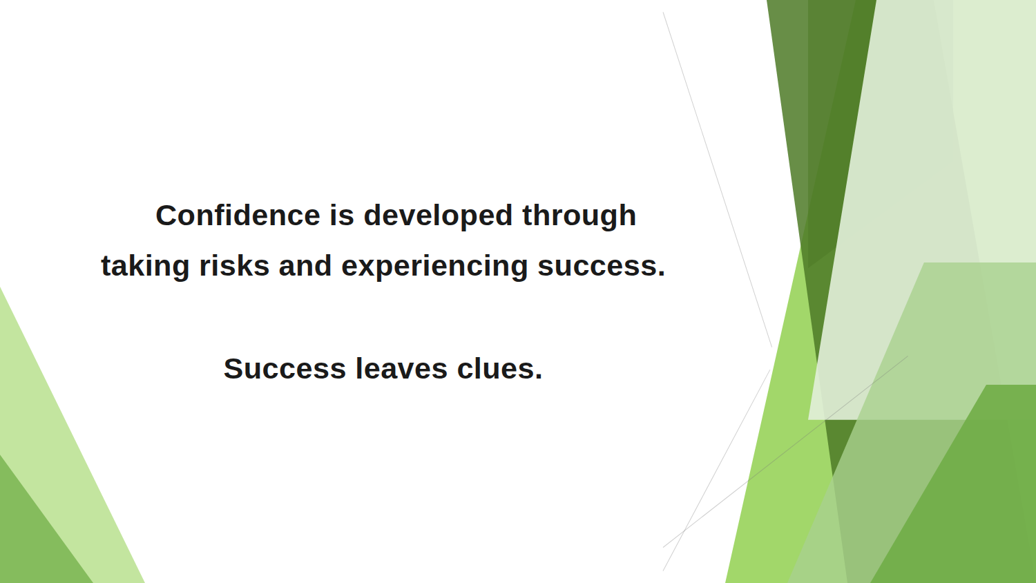Confidence is developed through
taking risks and experiencing success.
Success leaves clues.